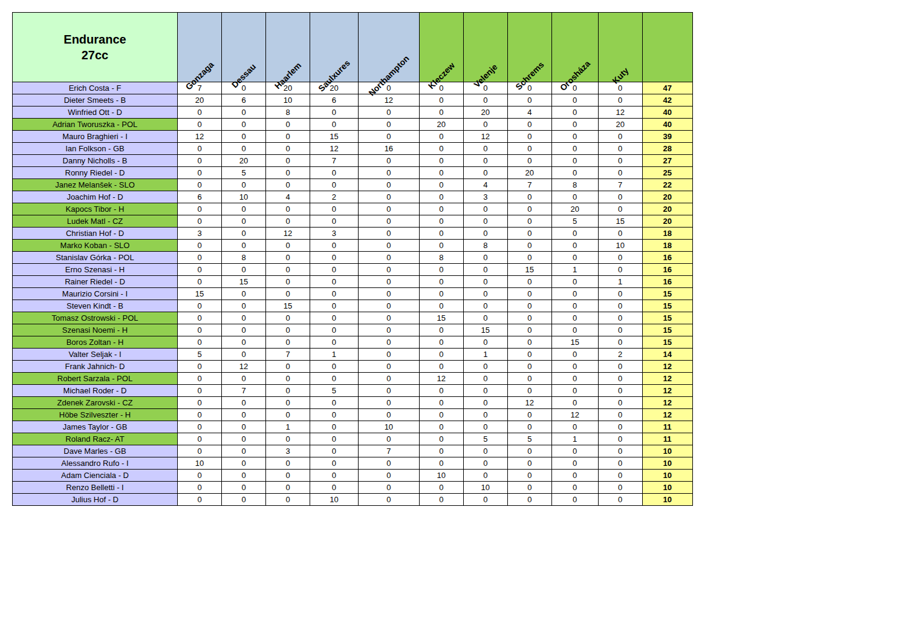| Endurance 27cc | Gonzaga | Dessau | Haarlem | Saulxures | Northampton | Kleczew | Velenje | Schrems | Orosháza | Kuty | |
| --- | --- | --- | --- | --- | --- | --- | --- | --- | --- | --- | --- |
| Erich Costa - F | 7 | 0 | 20 | 20 | 0 | 0 | 0 | 0 | 0 | 0 | 47 |
| Dieter Smeets - B | 20 | 6 | 10 | 6 | 12 | 0 | 0 | 0 | 0 | 0 | 42 |
| Winfried Ott - D | 0 | 0 | 8 | 0 | 0 | 0 | 20 | 4 | 0 | 12 | 40 |
| Adrian Tworuszka - POL | 0 | 0 | 0 | 0 | 0 | 20 | 0 | 0 | 0 | 20 | 40 |
| Mauro Braghieri - I | 12 | 0 | 0 | 15 | 0 | 0 | 12 | 0 | 0 | 0 | 39 |
| Ian Folkson - GB | 0 | 0 | 0 | 12 | 16 | 0 | 0 | 0 | 0 | 0 | 28 |
| Danny Nicholls - B | 0 | 20 | 0 | 7 | 0 | 0 | 0 | 0 | 0 | 0 | 27 |
| Ronny Riedel - D | 0 | 5 | 0 | 0 | 0 | 0 | 0 | 20 | 0 | 0 | 25 |
| Janez Melanšek - SLO | 0 | 0 | 0 | 0 | 0 | 0 | 4 | 7 | 8 | 7 | 22 |
| Joachim Hof - D | 6 | 10 | 4 | 2 | 0 | 0 | 3 | 0 | 0 | 0 | 20 |
| Kapocs Tibor - H | 0 | 0 | 0 | 0 | 0 | 0 | 0 | 0 | 20 | 0 | 20 |
| Ludek Matl - CZ | 0 | 0 | 0 | 0 | 0 | 0 | 0 | 0 | 5 | 15 | 20 |
| Christian Hof - D | 3 | 0 | 12 | 3 | 0 | 0 | 0 | 0 | 0 | 0 | 18 |
| Marko Koban - SLO | 0 | 0 | 0 | 0 | 0 | 0 | 8 | 0 | 0 | 10 | 18 |
| Stanislav Górka - POL | 0 | 8 | 0 | 0 | 0 | 8 | 0 | 0 | 0 | 0 | 16 |
| Erno Szenasi - H | 0 | 0 | 0 | 0 | 0 | 0 | 0 | 15 | 1 | 0 | 16 |
| Rainer Riedel - D | 0 | 15 | 0 | 0 | 0 | 0 | 0 | 0 | 0 | 1 | 16 |
| Maurizio Corsini - I | 15 | 0 | 0 | 0 | 0 | 0 | 0 | 0 | 0 | 0 | 15 |
| Steven Kindt - B | 0 | 0 | 15 | 0 | 0 | 0 | 0 | 0 | 0 | 0 | 15 |
| Tomasz Ostrowski - POL | 0 | 0 | 0 | 0 | 0 | 15 | 0 | 0 | 0 | 0 | 15 |
| Szenasi Noemi - H | 0 | 0 | 0 | 0 | 0 | 0 | 15 | 0 | 0 | 0 | 15 |
| Boros Zoltan - H | 0 | 0 | 0 | 0 | 0 | 0 | 0 | 0 | 15 | 0 | 15 |
| Valter Seljak - I | 5 | 0 | 7 | 1 | 0 | 0 | 1 | 0 | 0 | 2 | 14 |
| Frank Jahnich- D | 0 | 12 | 0 | 0 | 0 | 0 | 0 | 0 | 0 | 0 | 12 |
| Robert Sarzala - POL | 0 | 0 | 0 | 0 | 0 | 12 | 0 | 0 | 0 | 0 | 12 |
| Michael Roder - D | 0 | 7 | 0 | 5 | 0 | 0 | 0 | 0 | 0 | 0 | 12 |
| Zdenek Zarovski - CZ | 0 | 0 | 0 | 0 | 0 | 0 | 0 | 12 | 0 | 0 | 12 |
| Höbe Szilveszter - H | 0 | 0 | 0 | 0 | 0 | 0 | 0 | 0 | 12 | 0 | 12 |
| James Taylor - GB | 0 | 0 | 1 | 0 | 10 | 0 | 0 | 0 | 0 | 0 | 11 |
| Roland Racz- AT | 0 | 0 | 0 | 0 | 0 | 0 | 5 | 5 | 1 | 0 | 11 |
| Dave Marles - GB | 0 | 0 | 3 | 0 | 7 | 0 | 0 | 0 | 0 | 0 | 10 |
| Alessandro Rufo - I | 10 | 0 | 0 | 0 | 0 | 0 | 0 | 0 | 0 | 0 | 10 |
| Adam Cienciala - D | 0 | 0 | 0 | 0 | 0 | 10 | 0 | 0 | 0 | 0 | 10 |
| Renzo Belletti - I | 0 | 0 | 0 | 0 | 0 | 0 | 10 | 0 | 0 | 0 | 10 |
| Julius Hof - D | 0 | 0 | 0 | 10 | 0 | 0 | 0 | 0 | 0 | 0 | 10 |